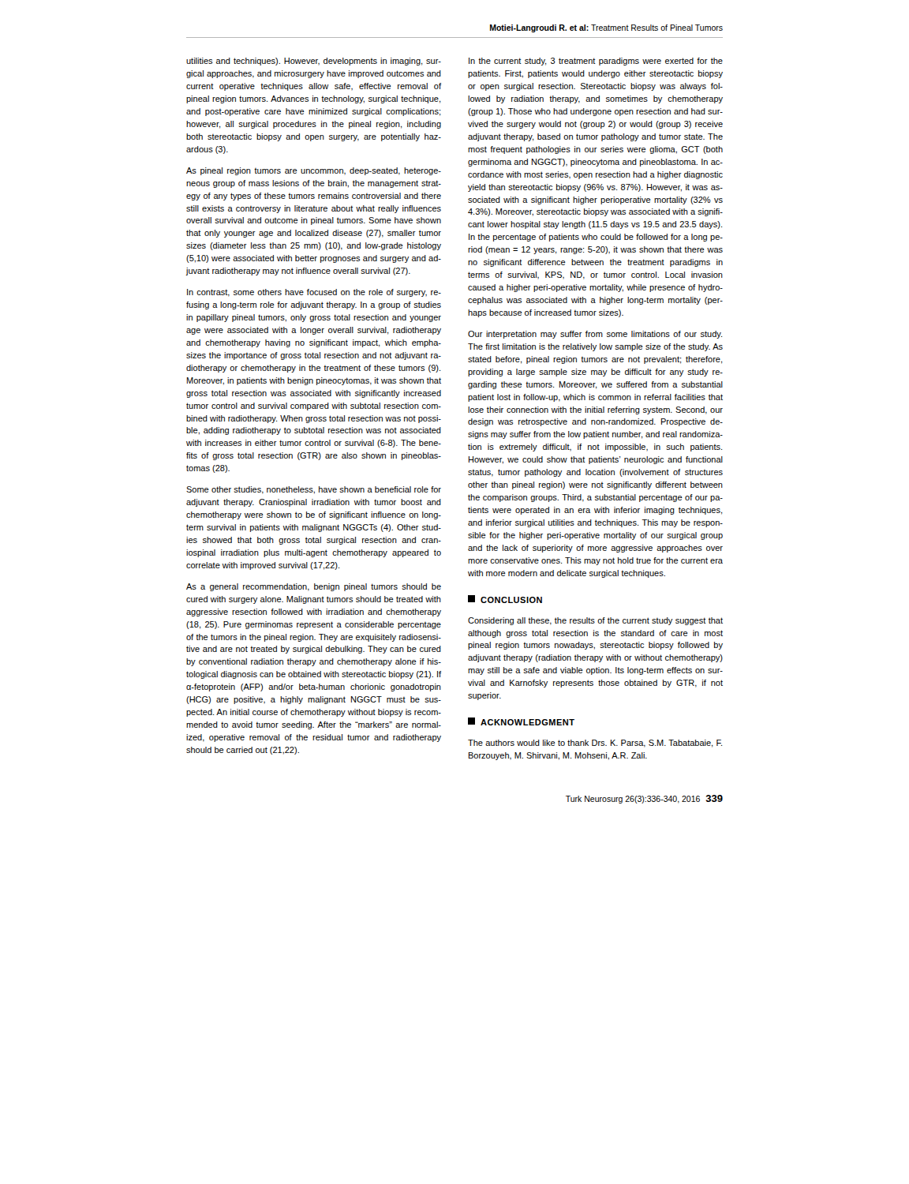Motiei-Langroudi R. et al: Treatment Results of Pineal Tumors
utilities and techniques). However, developments in imaging, surgical approaches, and microsurgery have improved outcomes and current operative techniques allow safe, effective removal of pineal region tumors. Advances in technology, surgical technique, and post-operative care have minimized surgical complications; however, all surgical procedures in the pineal region, including both stereotactic biopsy and open surgery, are potentially hazardous (3).
As pineal region tumors are uncommon, deep-seated, heterogeneous group of mass lesions of the brain, the management strategy of any types of these tumors remains controversial and there still exists a controversy in literature about what really influences overall survival and outcome in pineal tumors. Some have shown that only younger age and localized disease (27), smaller tumor sizes (diameter less than 25 mm) (10), and low-grade histology (5,10) were associated with better prognoses and surgery and adjuvant radiotherapy may not influence overall survival (27).
In contrast, some others have focused on the role of surgery, refusing a long-term role for adjuvant therapy. In a group of studies in papillary pineal tumors, only gross total resection and younger age were associated with a longer overall survival, radiotherapy and chemotherapy having no significant impact, which emphasizes the importance of gross total resection and not adjuvant radiotherapy or chemotherapy in the treatment of these tumors (9). Moreover, in patients with benign pineocytomas, it was shown that gross total resection was associated with significantly increased tumor control and survival compared with subtotal resection combined with radiotherapy. When gross total resection was not possible, adding radiotherapy to subtotal resection was not associated with increases in either tumor control or survival (6-8). The benefits of gross total resection (GTR) are also shown in pineoblastomas (28).
Some other studies, nonetheless, have shown a beneficial role for adjuvant therapy. Craniospinal irradiation with tumor boost and chemotherapy were shown to be of significant influence on long-term survival in patients with malignant NGGCTs (4). Other studies showed that both gross total surgical resection and craniospinal irradiation plus multi-agent chemotherapy appeared to correlate with improved survival (17,22).
As a general recommendation, benign pineal tumors should be cured with surgery alone. Malignant tumors should be treated with aggressive resection followed with irradiation and chemotherapy (18, 25). Pure germinomas represent a considerable percentage of the tumors in the pineal region. They are exquisitely radiosensitive and are not treated by surgical debulking. They can be cured by conventional radiation therapy and chemotherapy alone if histological diagnosis can be obtained with stereotactic biopsy (21). If α-fetoprotein (AFP) and/or beta-human chorionic gonadotropin (HCG) are positive, a highly malignant NGGCT must be suspected. An initial course of chemotherapy without biopsy is recommended to avoid tumor seeding. After the “markers” are normalized, operative removal of the residual tumor and radiotherapy should be carried out (21,22).
In the current study, 3 treatment paradigms were exerted for the patients. First, patients would undergo either stereotactic biopsy or open surgical resection. Stereotactic biopsy was always followed by radiation therapy, and sometimes by chemotherapy (group 1). Those who had undergone open resection and had survived the surgery would not (group 2) or would (group 3) receive adjuvant therapy, based on tumor pathology and tumor state. The most frequent pathologies in our series were glioma, GCT (both germinoma and NGGCT), pineocytoma and pineoblastoma. In accordance with most series, open resection had a higher diagnostic yield than stereotactic biopsy (96% vs. 87%). However, it was associated with a significant higher perioperative mortality (32% vs 4.3%). Moreover, stereotactic biopsy was associated with a significant lower hospital stay length (11.5 days vs 19.5 and 23.5 days). In the percentage of patients who could be followed for a long period (mean = 12 years, range: 5-20), it was shown that there was no significant difference between the treatment paradigms in terms of survival, KPS, ND, or tumor control. Local invasion caused a higher peri-operative mortality, while presence of hydrocephalus was associated with a higher long-term mortality (perhaps because of increased tumor sizes).
Our interpretation may suffer from some limitations of our study. The first limitation is the relatively low sample size of the study. As stated before, pineal region tumors are not prevalent; therefore, providing a large sample size may be difficult for any study regarding these tumors. Moreover, we suffered from a substantial patient lost in follow-up, which is common in referral facilities that lose their connection with the initial referring system. Second, our design was retrospective and non-randomized. Prospective designs may suffer from the low patient number, and real randomization is extremely difficult, if not impossible, in such patients. However, we could show that patients’ neurologic and functional status, tumor pathology and location (involvement of structures other than pineal region) were not significantly different between the comparison groups. Third, a substantial percentage of our patients were operated in an era with inferior imaging techniques, and inferior surgical utilities and techniques. This may be responsible for the higher peri-operative mortality of our surgical group and the lack of superiority of more aggressive approaches over more conservative ones. This may not hold true for the current era with more modern and delicate surgical techniques.
Conclusion
Considering all these, the results of the current study suggest that although gross total resection is the standard of care in most pineal region tumors nowadays, stereotactic biopsy followed by adjuvant therapy (radiation therapy with or without chemotherapy) may still be a safe and viable option. Its long-term effects on survival and Karnofsky represents those obtained by GTR, if not superior.
Acknowledgment
The authors would like to thank Drs. K. Parsa, S.M. Tabatabaie, F. Borzouyeh, M. Shirvani, M. Mohseni, A.R. Zali.
Turk Neurosurg 26(3):336-340, 2016 339